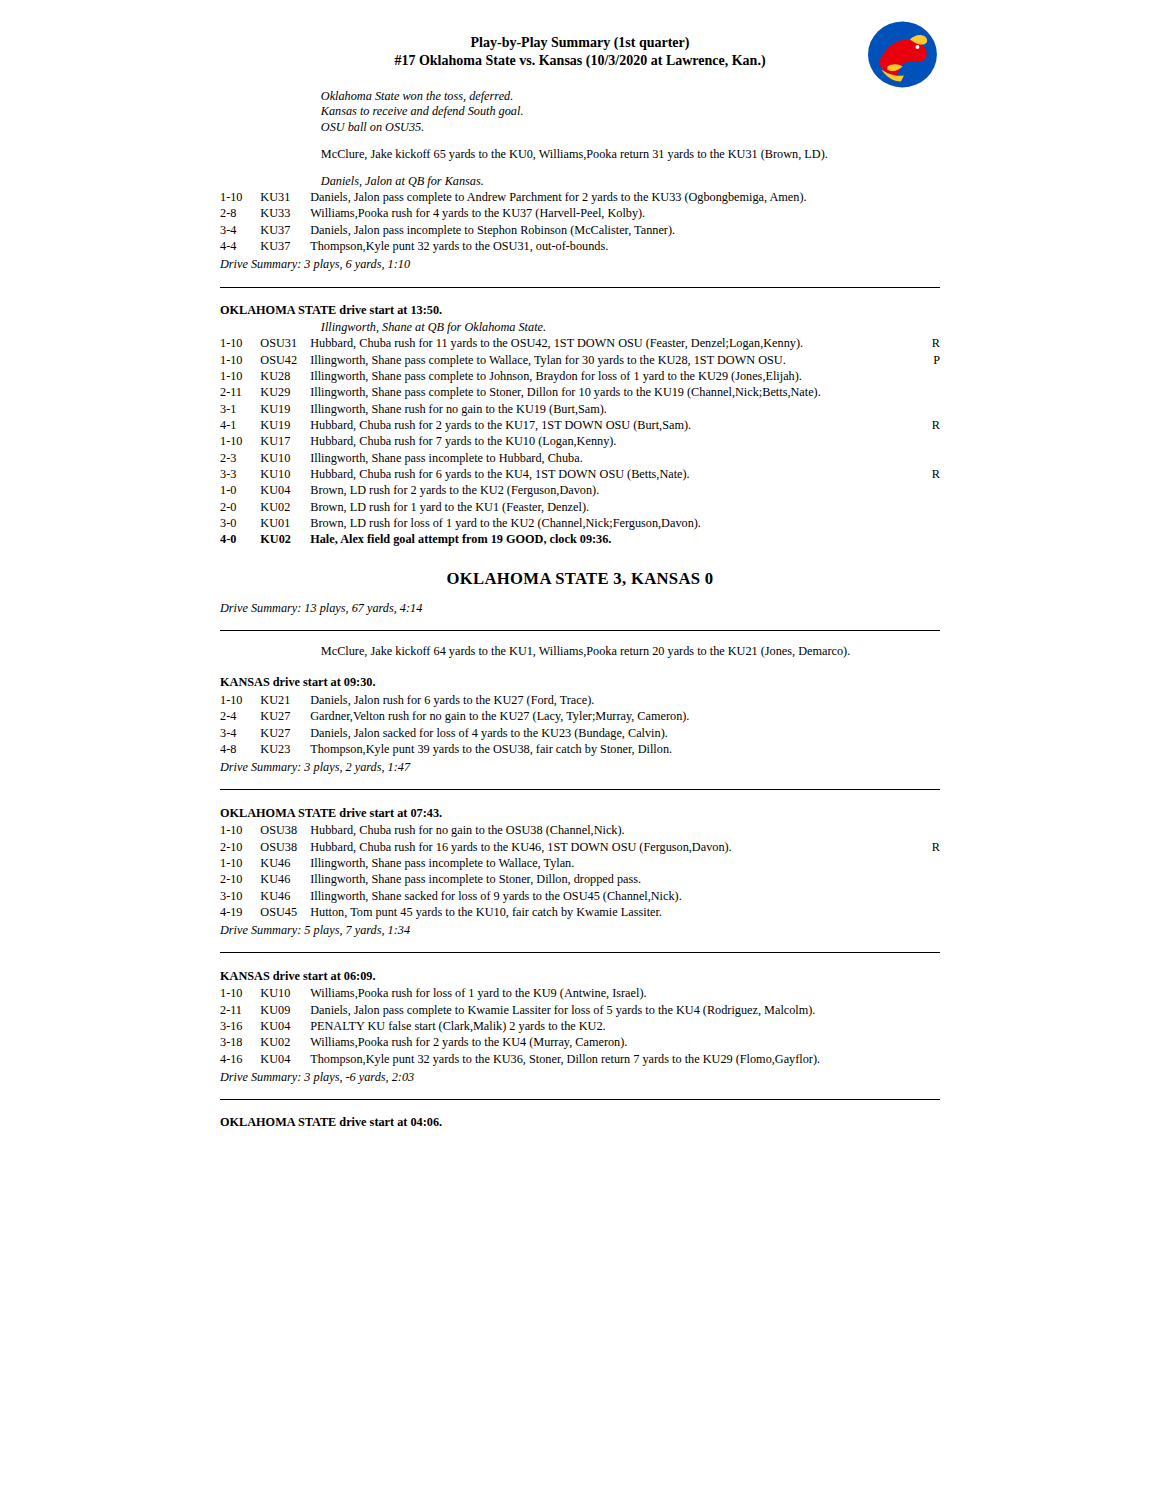Play-by-Play Summary (1st quarter)
#17 Oklahoma State vs. Kansas (10/3/2020 at Lawrence, Kan.)
Oklahoma State won the toss, deferred.
Kansas to receive and defend South goal.
OSU ball on OSU35.
McClure, Jake kickoff 65 yards to the KU0, Williams,Pooka return 31 yards to the KU31 (Brown, LD).
Daniels, Jalon at QB for Kansas.
| 1-10 | KU31 | Daniels, Jalon pass complete to Andrew Parchment for 2 yards to the KU33 (Ogbongbemiga, Amen). | |
| 2-8 | KU33 | Williams,Pooka rush for 4 yards to the KU37 (Harvell-Peel, Kolby). | |
| 3-4 | KU37 | Daniels, Jalon pass incomplete to Stephon Robinson (McCalister, Tanner). | |
| 4-4 | KU37 | Thompson,Kyle punt 32 yards to the OSU31, out-of-bounds. | |
Drive Summary: 3 plays, 6 yards, 1:10
OKLAHOMA STATE drive start at 13:50.
Illingworth, Shane at QB for Oklahoma State.
| 1-10 | OSU31 | Hubbard, Chuba rush for 11 yards to the OSU42, 1ST DOWN OSU (Feaster, Denzel;Logan,Kenny). | R |
| 1-10 | OSU42 | Illingworth, Shane pass complete to Wallace, Tylan for 30 yards to the KU28, 1ST DOWN OSU. | P |
| 1-10 | KU28 | Illingworth, Shane pass complete to Johnson, Braydon for loss of 1 yard to the KU29 (Jones,Elijah). | |
| 2-11 | KU29 | Illingworth, Shane pass complete to Stoner, Dillon for 10 yards to the KU19 (Channel,Nick;Betts,Nate). | |
| 3-1 | KU19 | Illingworth, Shane rush for no gain to the KU19 (Burt,Sam). | |
| 4-1 | KU19 | Hubbard, Chuba rush for 2 yards to the KU17, 1ST DOWN OSU (Burt,Sam). | R |
| 1-10 | KU17 | Hubbard, Chuba rush for 7 yards to the KU10 (Logan,Kenny). | |
| 2-3 | KU10 | Illingworth, Shane pass incomplete to Hubbard, Chuba. | |
| 3-3 | KU10 | Hubbard, Chuba rush for 6 yards to the KU4, 1ST DOWN OSU (Betts,Nate). | R |
| 1-0 | KU04 | Brown, LD rush for 2 yards to the KU2 (Ferguson,Davon). | |
| 2-0 | KU02 | Brown, LD rush for 1 yard to the KU1 (Feaster, Denzel). | |
| 3-0 | KU01 | Brown, LD rush for loss of 1 yard to the KU2 (Channel,Nick;Ferguson,Davon). | |
| 4-0 | KU02 | Hale, Alex field goal attempt from 19 GOOD, clock 09:36. | |
OKLAHOMA STATE 3, KANSAS 0
Drive Summary: 13 plays, 67 yards, 4:14
McClure, Jake kickoff 64 yards to the KU1, Williams,Pooka return 20 yards to the KU21 (Jones, Demarco).
KANSAS drive start at 09:30.
| 1-10 | KU21 | Daniels, Jalon rush for 6 yards to the KU27 (Ford, Trace). | |
| 2-4 | KU27 | Gardner,Velton rush for no gain to the KU27 (Lacy, Tyler;Murray, Cameron). | |
| 3-4 | KU27 | Daniels, Jalon sacked for loss of 4 yards to the KU23 (Bundage, Calvin). | |
| 4-8 | KU23 | Thompson,Kyle punt 39 yards to the OSU38, fair catch by Stoner, Dillon. | |
Drive Summary: 3 plays, 2 yards, 1:47
OKLAHOMA STATE drive start at 07:43.
| 1-10 | OSU38 | Hubbard, Chuba rush for no gain to the OSU38 (Channel,Nick). | |
| 2-10 | OSU38 | Hubbard, Chuba rush for 16 yards to the KU46, 1ST DOWN OSU (Ferguson,Davon). | R |
| 1-10 | KU46 | Illingworth, Shane pass incomplete to Wallace, Tylan. | |
| 2-10 | KU46 | Illingworth, Shane pass incomplete to Stoner, Dillon, dropped pass. | |
| 3-10 | KU46 | Illingworth, Shane sacked for loss of 9 yards to the OSU45 (Channel,Nick). | |
| 4-19 | OSU45 | Hutton, Tom punt 45 yards to the KU10, fair catch by Kwamie Lassiter. | |
Drive Summary: 5 plays, 7 yards, 1:34
KANSAS drive start at 06:09.
| 1-10 | KU10 | Williams,Pooka rush for loss of 1 yard to the KU9 (Antwine, Israel). | |
| 2-11 | KU09 | Daniels, Jalon pass complete to Kwamie Lassiter for loss of 5 yards to the KU4 (Rodriguez, Malcolm). | |
| 3-16 | KU04 | PENALTY KU false start (Clark,Malik) 2 yards to the KU2. | |
| 3-18 | KU02 | Williams,Pooka rush for 2 yards to the KU4 (Murray, Cameron). | |
| 4-16 | KU04 | Thompson,Kyle punt 32 yards to the KU36, Stoner, Dillon return 7 yards to the KU29 (Flomo,Gayflor). | |
Drive Summary: 3 plays, -6 yards, 2:03
OKLAHOMA STATE drive start at 04:06.